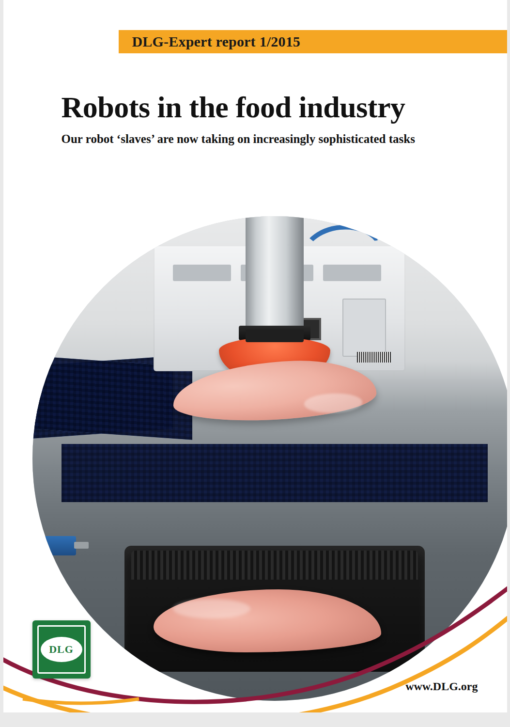DLG-Expert report 1/2015
Robots in the food industry
Our robot ‘slaves’ are now taking on increasingly sophisticated tasks
DLG
www.DLG.org